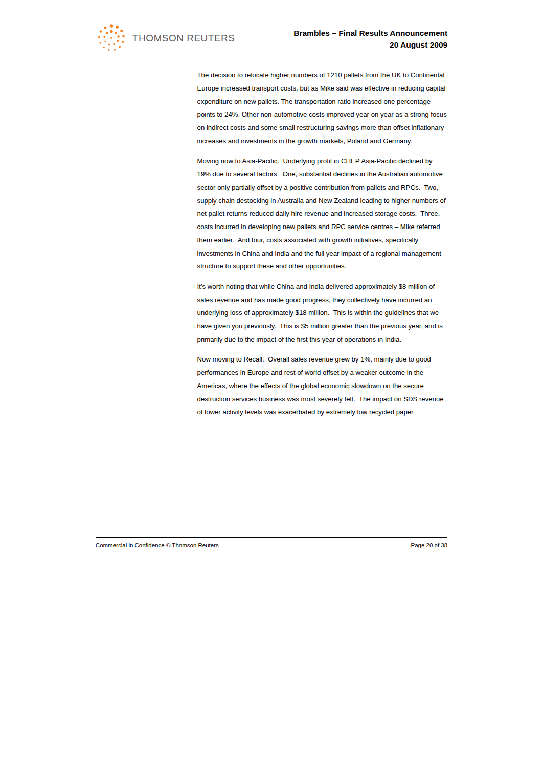THOMSON REUTERS
Brambles – Final Results Announcement
20 August 2009
The decision to relocate higher numbers of 1210 pallets from the UK to Continental Europe increased transport costs, but as Mike said was effective in reducing capital expenditure on new pallets. The transportation ratio increased one percentage points to 24%. Other non-automotive costs improved year on year as a strong focus on indirect costs and some small restructuring savings more than offset inflationary increases and investments in the growth markets, Poland and Germany.
Moving now to Asia-Pacific. Underlying profit in CHEP Asia-Pacific declined by 19% due to several factors. One, substantial declines in the Australian automotive sector only partially offset by a positive contribution from pallets and RPCs. Two, supply chain destocking in Australia and New Zealand leading to higher numbers of net pallet returns reduced daily hire revenue and increased storage costs. Three, costs incurred in developing new pallets and RPC service centres – Mike referred them earlier. And four, costs associated with growth initiatives, specifically investments in China and India and the full year impact of a regional management structure to support these and other opportunities.
It’s worth noting that while China and India delivered approximately $8 million of sales revenue and has made good progress, they collectively have incurred an underlying loss of approximately $18 million. This is within the guidelines that we have given you previously. This is $5 million greater than the previous year, and is primarily due to the impact of the first this year of operations in India.
Now moving to Recall. Overall sales revenue grew by 1%, mainly due to good performances in Europe and rest of world offset by a weaker outcome in the Americas, where the effects of the global economic slowdown on the secure destruction services business was most severely felt. The impact on SDS revenue of lower activity levels was exacerbated by extremely low recycled paper
Commercial in Confidence © Thomson Reuters Page 20 of 38